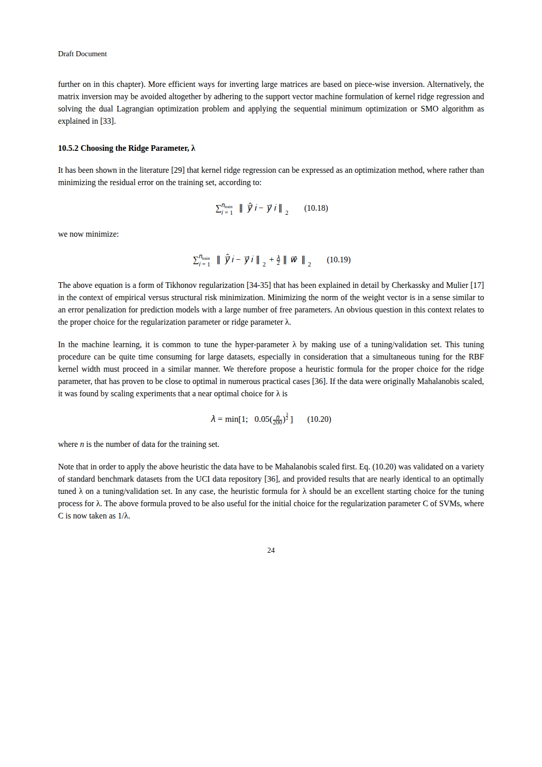Draft Document
further on in this chapter). More efficient ways for inverting large matrices are based on piece-wise inversion. Alternatively, the matrix inversion may be avoided altogether by adhering to the support vector machine formulation of kernel ridge regression and solving the dual Lagrangian optimization problem and applying the sequential minimum optimization or SMO algorithm as explained in [33].
10.5.2 Choosing the Ridge Parameter, λ
It has been shown in the literature [29] that kernel ridge regression can be expressed as an optimization method, where rather than minimizing the residual error on the training set, according to:
∑ i=1 ntrain ∥ y→̂ i − y→ i ∥ 2 (10.18)
we now minimize:
∑ i=1 ntrain ∥ y→̂ i − y→ i ∥ 2 + λ2 ∥ w→ ∥ 2 (10.19)
The above equation is a form of Tikhonov regularization [34-35] that has been explained in detail by Cherkassky and Mulier [17] in the context of empirical versus structural risk minimization. Minimizing the norm of the weight vector is in a sense similar to an error penalization for prediction models with a large number of free parameters. An obvious question in this context relates to the proper choice for the regularization parameter or ridge parameter λ.
In the machine learning, it is common to tune the hyper-parameter λ by making use of a tuning/validation set. This tuning procedure can be quite time consuming for large datasets, especially in consideration that a simultaneous tuning for the RBF kernel width must proceed in a similar manner. We therefore propose a heuristic formula for the proper choice for the ridge parameter, that has proven to be close to optimal in numerous practical cases [36]. If the data were originally Mahalanobis scaled, it was found by scaling experiments that a near optimal choice for λ is
λ = min ⁡ [ 1 ; 0.05 ( n200 ) 32 ] (10.20)
where n is the number of data for the training set.
Note that in order to apply the above heuristic the data have to be Mahalanobis scaled first. Eq. (10.20) was validated on a variety of standard benchmark datasets from the UCI data repository [36], and provided results that are nearly identical to an optimally tuned λ on a tuning/validation set. In any case, the heuristic formula for λ should be an excellent starting choice for the tuning process for λ. The above formula proved to be also useful for the initial choice for the regularization parameter C of SVMs, where C is now taken as 1/λ.
24